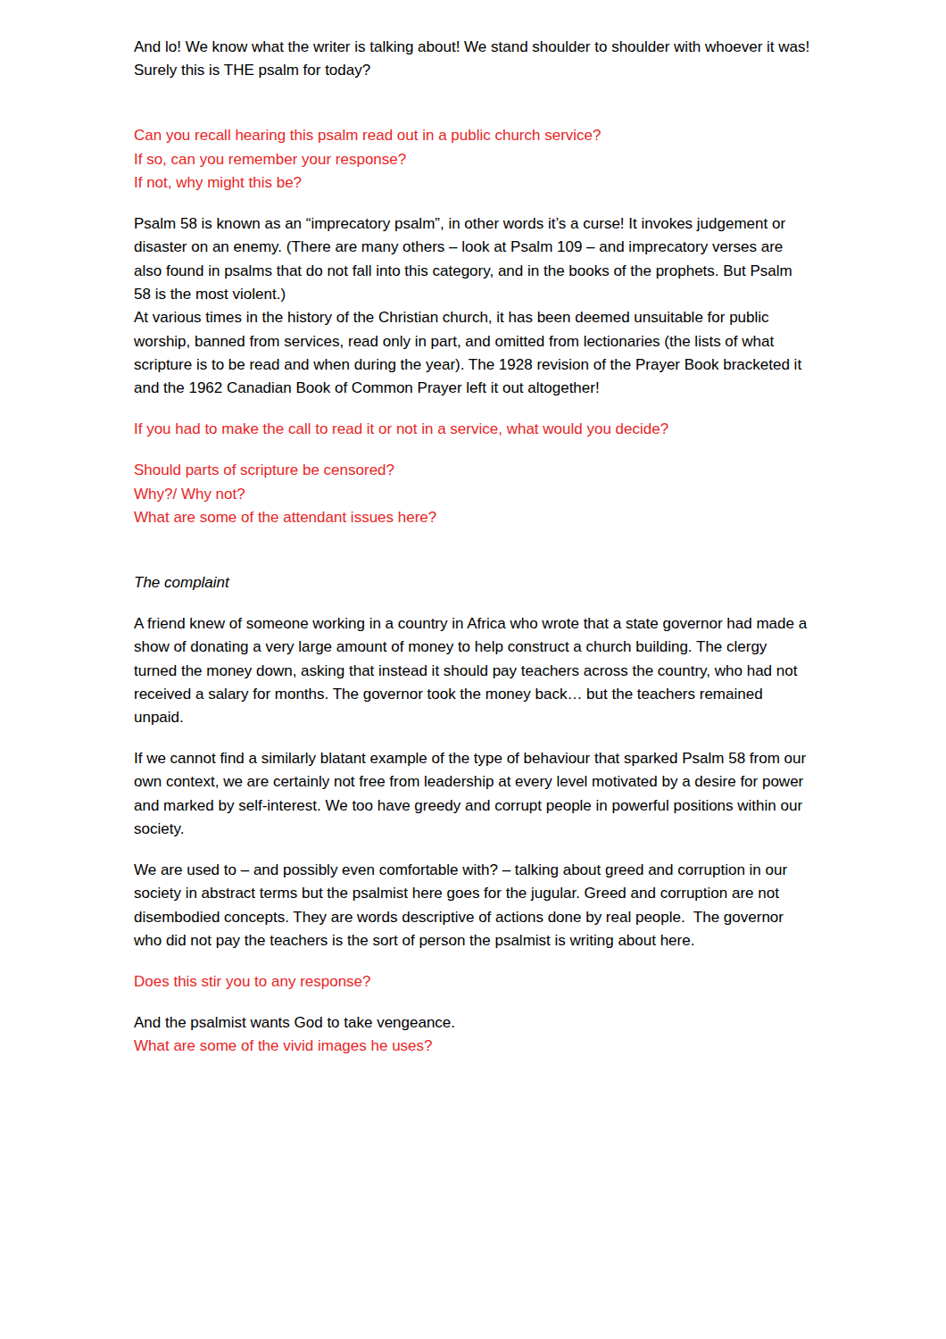And lo! We know what the writer is talking about! We stand shoulder to shoulder with whoever it was! Surely this is THE psalm for today?
Can you recall hearing this psalm read out in a public church service?
If so, can you remember your response?
If not, why might this be?
Psalm 58 is known as an “imprecatory psalm”, in other words it’s a curse! It invokes judgement or disaster on an enemy. (There are many others – look at Psalm 109 – and imprecatory verses are also found in psalms that do not fall into this category, and in the books of the prophets. But Psalm 58 is the most violent.)
At various times in the history of the Christian church, it has been deemed unsuitable for public worship, banned from services, read only in part, and omitted from lectionaries (the lists of what scripture is to be read and when during the year). The 1928 revision of the Prayer Book bracketed it and the 1962 Canadian Book of Common Prayer left it out altogether!
If you had to make the call to read it or not in a service, what would you decide?
Should parts of scripture be censored?
Why?/ Why not?
What are some of the attendant issues here?
The complaint
A friend knew of someone working in a country in Africa who wrote that a state governor had made a show of donating a very large amount of money to help construct a church building. The clergy turned the money down, asking that instead it should pay teachers across the country, who had not received a salary for months. The governor took the money back… but the teachers remained unpaid.
If we cannot find a similarly blatant example of the type of behaviour that sparked Psalm 58 from our own context, we are certainly not free from leadership at every level motivated by a desire for power and marked by self-interest. We too have greedy and corrupt people in powerful positions within our society.
We are used to – and possibly even comfortable with? – talking about greed and corruption in our society in abstract terms but the psalmist here goes for the jugular. Greed and corruption are not disembodied concepts. They are words descriptive of actions done by real people. The governor who did not pay the teachers is the sort of person the psalmist is writing about here.
Does this stir you to any response?
And the psalmist wants God to take vengeance.
What are some of the vivid images he uses?